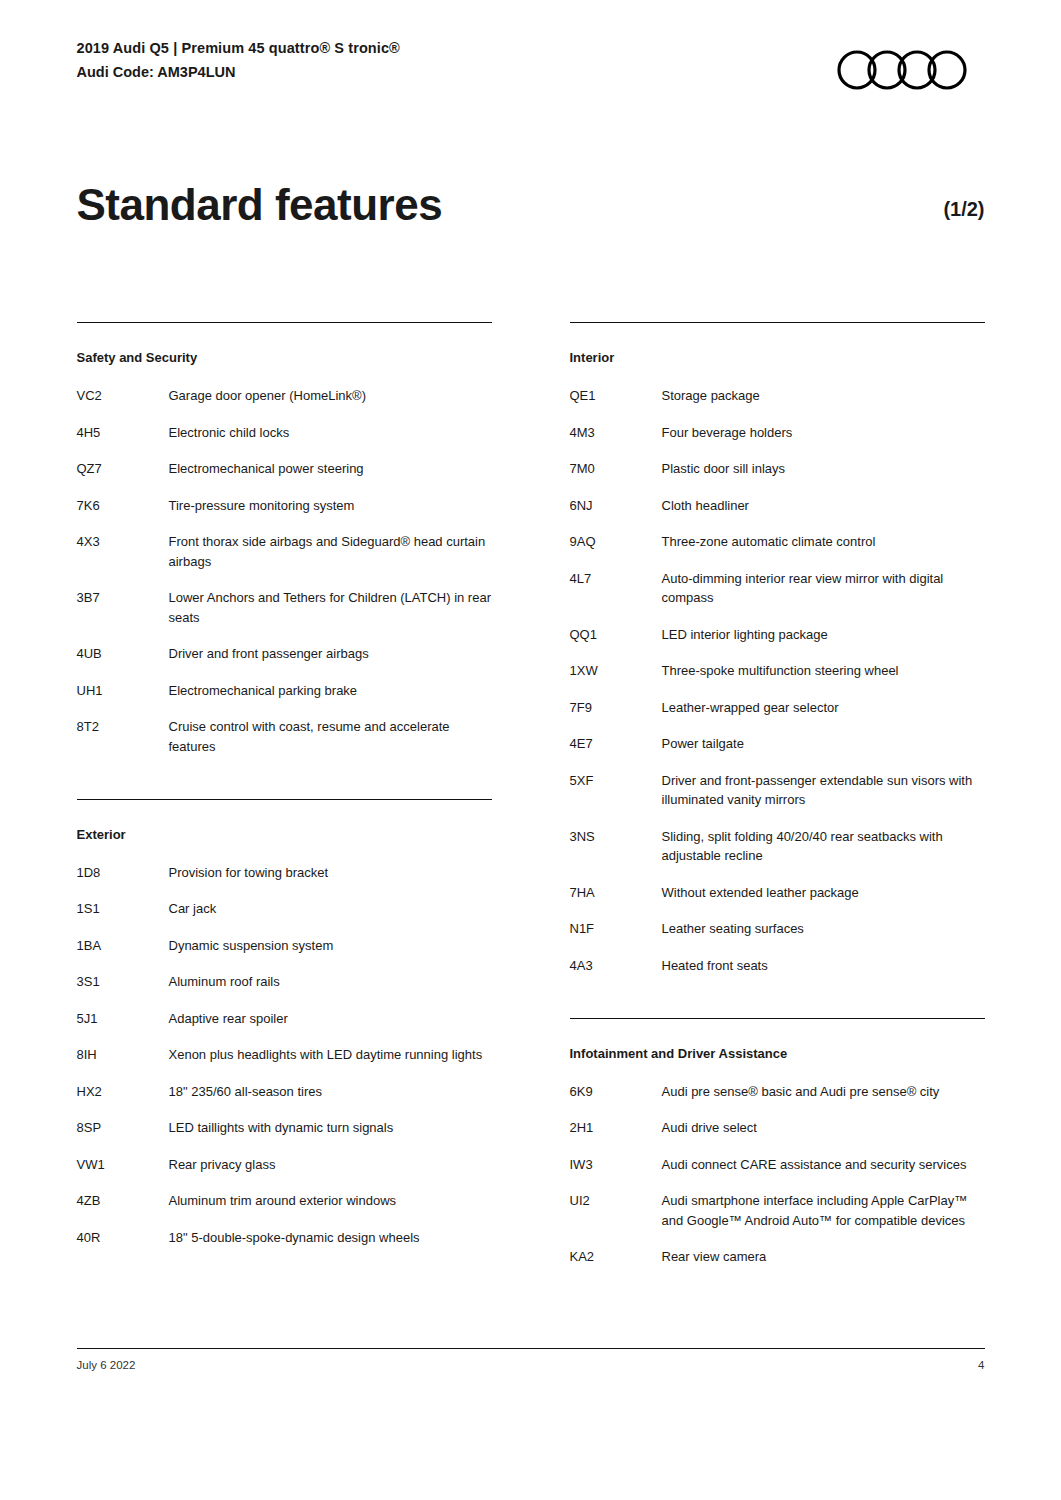2019 Audi Q5 | Premium 45 quattro® S tronic®
Audi Code: AM3P4LUN
Standard features
(1/2)
Safety and Security
| VC2 | Garage door opener (HomeLink®) |
| 4H5 | Electronic child locks |
| QZ7 | Electromechanical power steering |
| 7K6 | Tire-pressure monitoring system |
| 4X3 | Front thorax side airbags and Sideguard® head curtain airbags |
| 3B7 | Lower Anchors and Tethers for Children (LATCH) in rear seats |
| 4UB | Driver and front passenger airbags |
| UH1 | Electromechanical parking brake |
| 8T2 | Cruise control with coast, resume and accelerate features |
Exterior
| 1D8 | Provision for towing bracket |
| 1S1 | Car jack |
| 1BA | Dynamic suspension system |
| 3S1 | Aluminum roof rails |
| 5J1 | Adaptive rear spoiler |
| 8IH | Xenon plus headlights with LED daytime running lights |
| HX2 | 18" 235/60 all-season tires |
| 8SP | LED taillights with dynamic turn signals |
| VW1 | Rear privacy glass |
| 4ZB | Aluminum trim around exterior windows |
| 40R | 18" 5-double-spoke-dynamic design wheels |
Interior
| QE1 | Storage package |
| 4M3 | Four beverage holders |
| 7M0 | Plastic door sill inlays |
| 6NJ | Cloth headliner |
| 9AQ | Three-zone automatic climate control |
| 4L7 | Auto-dimming interior rear view mirror with digital compass |
| QQ1 | LED interior lighting package |
| 1XW | Three-spoke multifunction steering wheel |
| 7F9 | Leather-wrapped gear selector |
| 4E7 | Power tailgate |
| 5XF | Driver and front-passenger extendable sun visors with illuminated vanity mirrors |
| 3NS | Sliding, split folding 40/20/40 rear seatbacks with adjustable recline |
| 7HA | Without extended leather package |
| N1F | Leather seating surfaces |
| 4A3 | Heated front seats |
Infotainment and Driver Assistance
| 6K9 | Audi pre sense® basic and Audi pre sense® city |
| 2H1 | Audi drive select |
| IW3 | Audi connect CARE assistance and security services |
| UI2 | Audi smartphone interface including Apple CarPlay™ and Google™ Android Auto™ for compatible devices |
| KA2 | Rear view camera |
July 6 2022 4